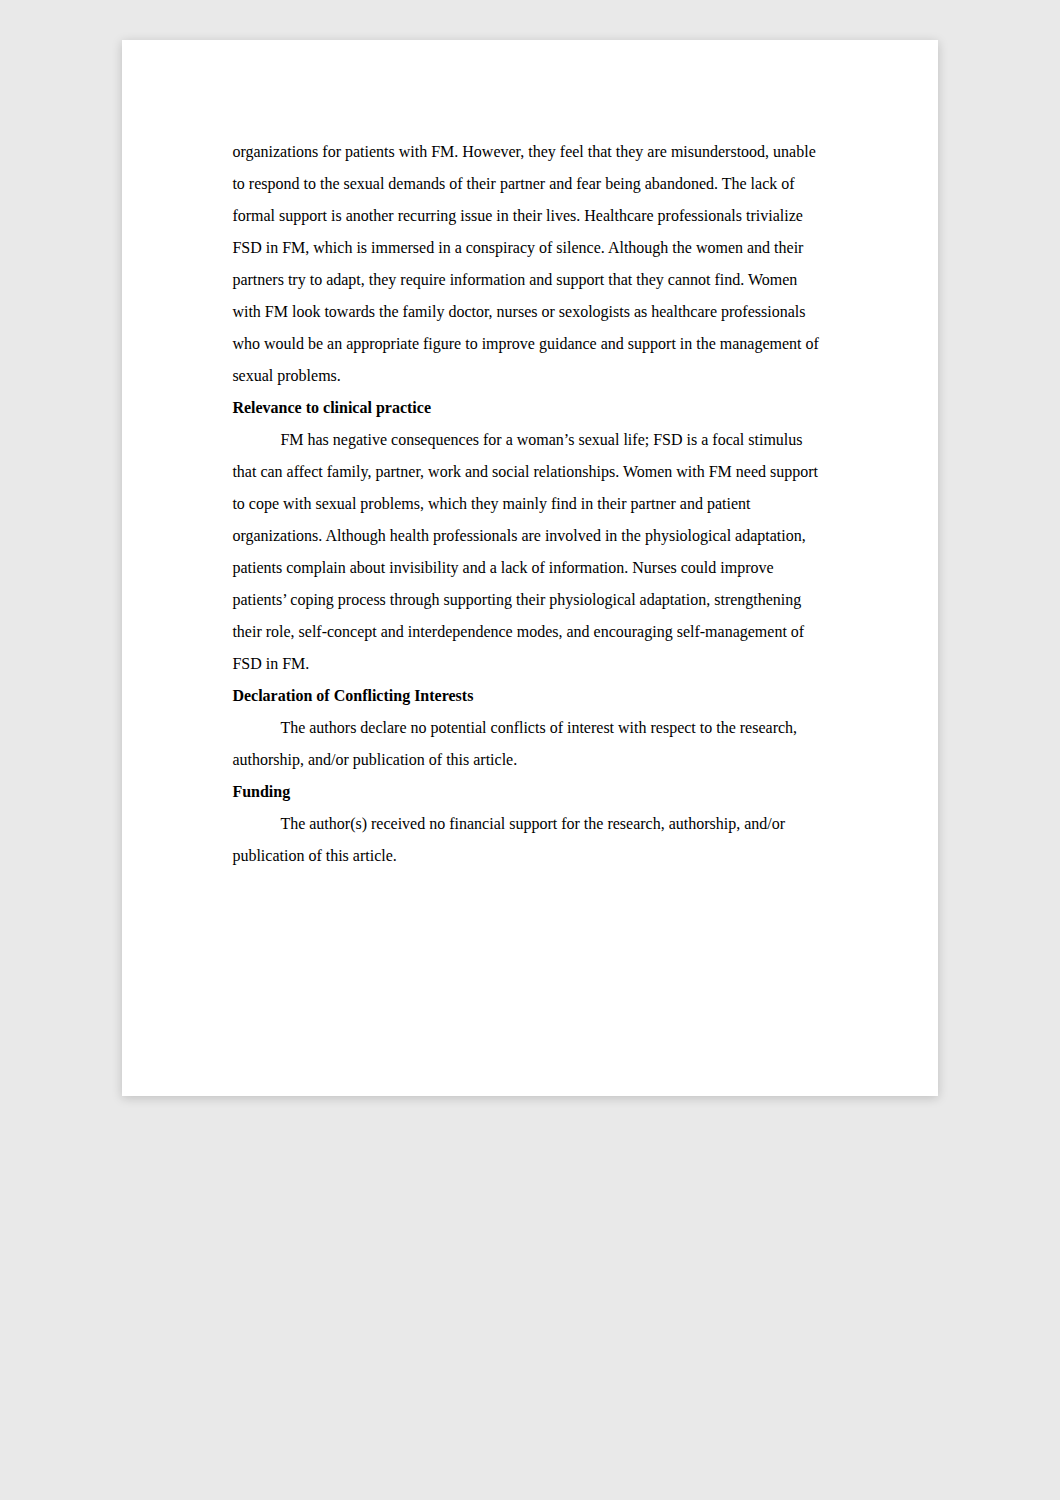organizations for patients with FM. However, they feel that they are misunderstood, unable to respond to the sexual demands of their partner and fear being abandoned. The lack of formal support is another recurring issue in their lives. Healthcare professionals trivialize FSD in FM, which is immersed in a conspiracy of silence. Although the women and their partners try to adapt, they require information and support that they cannot find. Women with FM look towards the family doctor, nurses or sexologists as healthcare professionals who would be an appropriate figure to improve guidance and support in the management of sexual problems.
Relevance to clinical practice
FM has negative consequences for a woman’s sexual life; FSD is a focal stimulus that can affect family, partner, work and social relationships. Women with FM need support to cope with sexual problems, which they mainly find in their partner and patient organizations. Although health professionals are involved in the physiological adaptation, patients complain about invisibility and a lack of information. Nurses could improve patients’ coping process through supporting their physiological adaptation, strengthening their role, self-concept and interdependence modes, and encouraging self-management of FSD in FM.
Declaration of Conflicting Interests
The authors declare no potential conflicts of interest with respect to the research, authorship, and/or publication of this article.
Funding
The author(s) received no financial support for the research, authorship, and/or publication of this article.